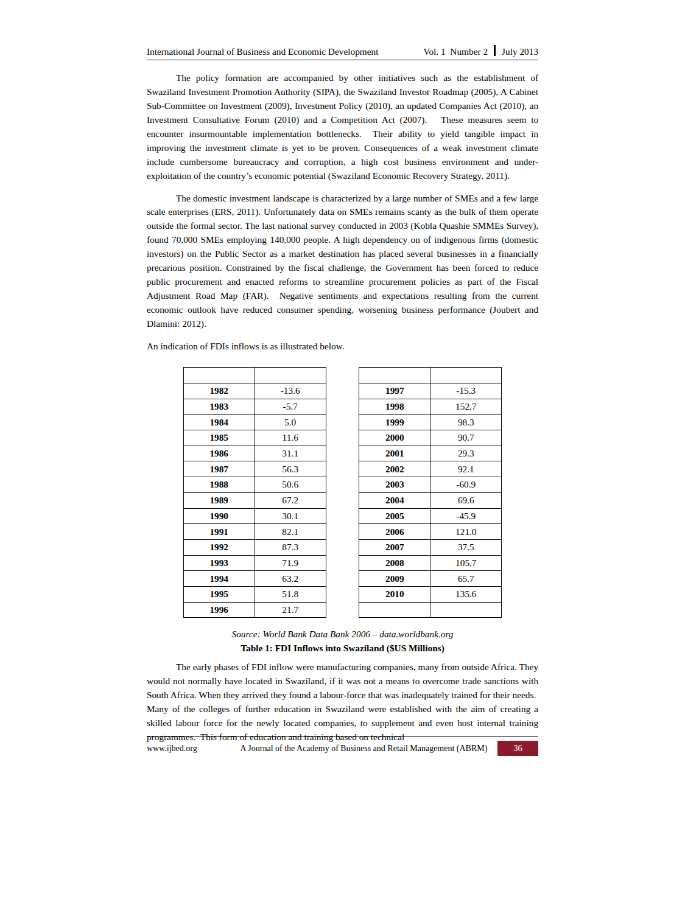International Journal of Business and Economic Development Vol. 1 Number 2 July 2013
The policy formation are accompanied by other initiatives such as the establishment of Swaziland Investment Promotion Authority (SIPA), the Swaziland Investor Roadmap (2005), A Cabinet Sub-Committee on Investment (2009), Investment Policy (2010), an updated Companies Act (2010), an Investment Consultative Forum (2010) and a Competition Act (2007). These measures seem to encounter insurmountable implementation bottlenecks. Their ability to yield tangible impact in improving the investment climate is yet to be proven. Consequences of a weak investment climate include cumbersome bureaucracy and corruption, a high cost business environment and under-exploitation of the country’s economic potential (Swaziland Economic Recovery Strategy, 2011).
The domestic investment landscape is characterized by a large number of SMEs and a few large scale enterprises (ERS, 2011). Unfortunately data on SMEs remains scanty as the bulk of them operate outside the formal sector. The last national survey conducted in 2003 (Kobla Quashie SMMEs Survey), found 70,000 SMEs employing 140,000 people. A high dependency on of indigenous firms (domestic investors) on the Public Sector as a market destination has placed several businesses in a financially precarious position. Constrained by the fiscal challenge, the Government has been forced to reduce public procurement and enacted reforms to streamline procurement policies as part of the Fiscal Adjustment Road Map (FAR). Negative sentiments and expectations resulting from the current economic outlook have reduced consumer spending, worsening business performance (Joubert and Dlamini: 2012).
An indication of FDIs inflows is as illustrated below.
| 1982 | -13.6 | | 1997 | -15.3 |
| 1983 | -5.7 | | 1998 | 152.7 |
| 1984 | 5.0 | | 1999 | 98.3 |
| 1985 | 11.6 | | 2000 | 90.7 |
| 1986 | 31.1 | | 2001 | 29.3 |
| 1987 | 56.3 | | 2002 | 92.1 |
| 1988 | 50.6 | | 2003 | -60.9 |
| 1989 | 67.2 | | 2004 | 69.6 |
| 1990 | 30.1 | | 2005 | -45.9 |
| 1991 | 82.1 | | 2006 | 121.0 |
| 1992 | 87.3 | | 2007 | 37.5 |
| 1993 | 71.9 | | 2008 | 105.7 |
| 1994 | 63.2 | | 2009 | 65.7 |
| 1995 | 51.8 | | 2010 | 135.6 |
| 1996 | 21.7 | | | |
Source: World Bank Data Bank 2006 – data.worldbank.org
Table 1: FDI Inflows into Swaziland ($US Millions)
The early phases of FDI inflow were manufacturing companies, many from outside Africa. They would not normally have located in Swaziland, if it was not a means to overcome trade sanctions with South Africa. When they arrived they found a labour-force that was inadequately trained for their needs. Many of the colleges of further education in Swaziland were established with the aim of creating a skilled labour force for the newly located companies, to supplement and even host internal training programmes. This form of education and training based on technical
www.ijbed.org A Journal of the Academy of Business and Retail Management (ABRM) 36